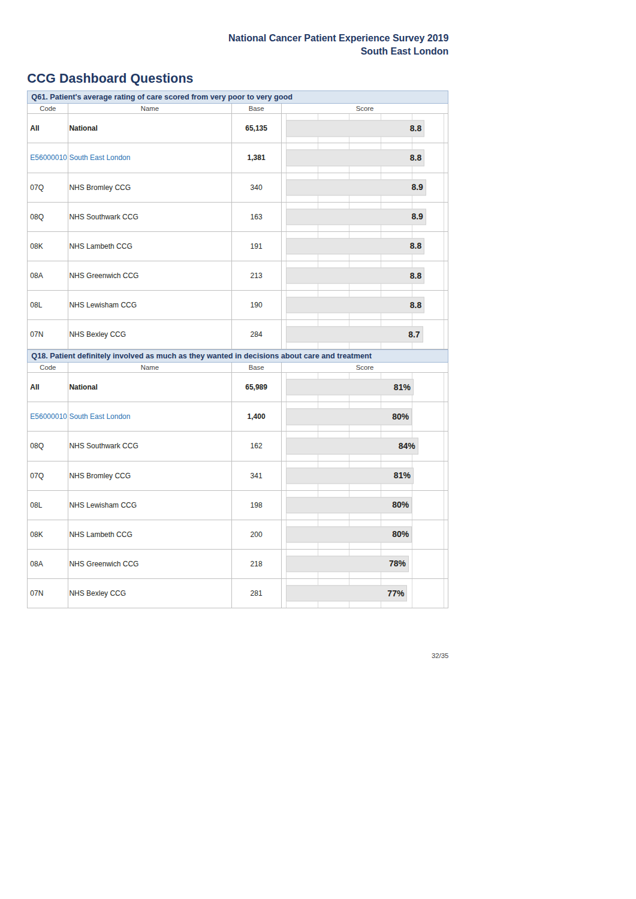National Cancer Patient Experience Survey 2019
South East London
CCG Dashboard Questions
| Q61. Patient's average rating of care scored from very poor to very good |
| Code | Name | Base | Score |
| All | National | 65,135 | 8.8 |
| E56000010 | South East London | 1,381 | 8.8 |
| 07Q | NHS Bromley CCG | 340 | 8.9 |
| 08Q | NHS Southwark CCG | 163 | 8.9 |
| 08K | NHS Lambeth CCG | 191 | 8.8 |
| 08A | NHS Greenwich CCG | 213 | 8.8 |
| 08L | NHS Lewisham CCG | 190 | 8.8 |
| 07N | NHS Bexley CCG | 284 | 8.7 |
| Q18. Patient definitely involved as much as they wanted in decisions about care and treatment |
| Code | Name | Base | Score |
| All | National | 65,989 | 81% |
| E56000010 | South East London | 1,400 | 80% |
| 08Q | NHS Southwark CCG | 162 | 84% |
| 07Q | NHS Bromley CCG | 341 | 81% |
| 08L | NHS Lewisham CCG | 198 | 80% |
| 08K | NHS Lambeth CCG | 200 | 80% |
| 08A | NHS Greenwich CCG | 218 | 78% |
| 07N | NHS Bexley CCG | 281 | 77% |
32/35